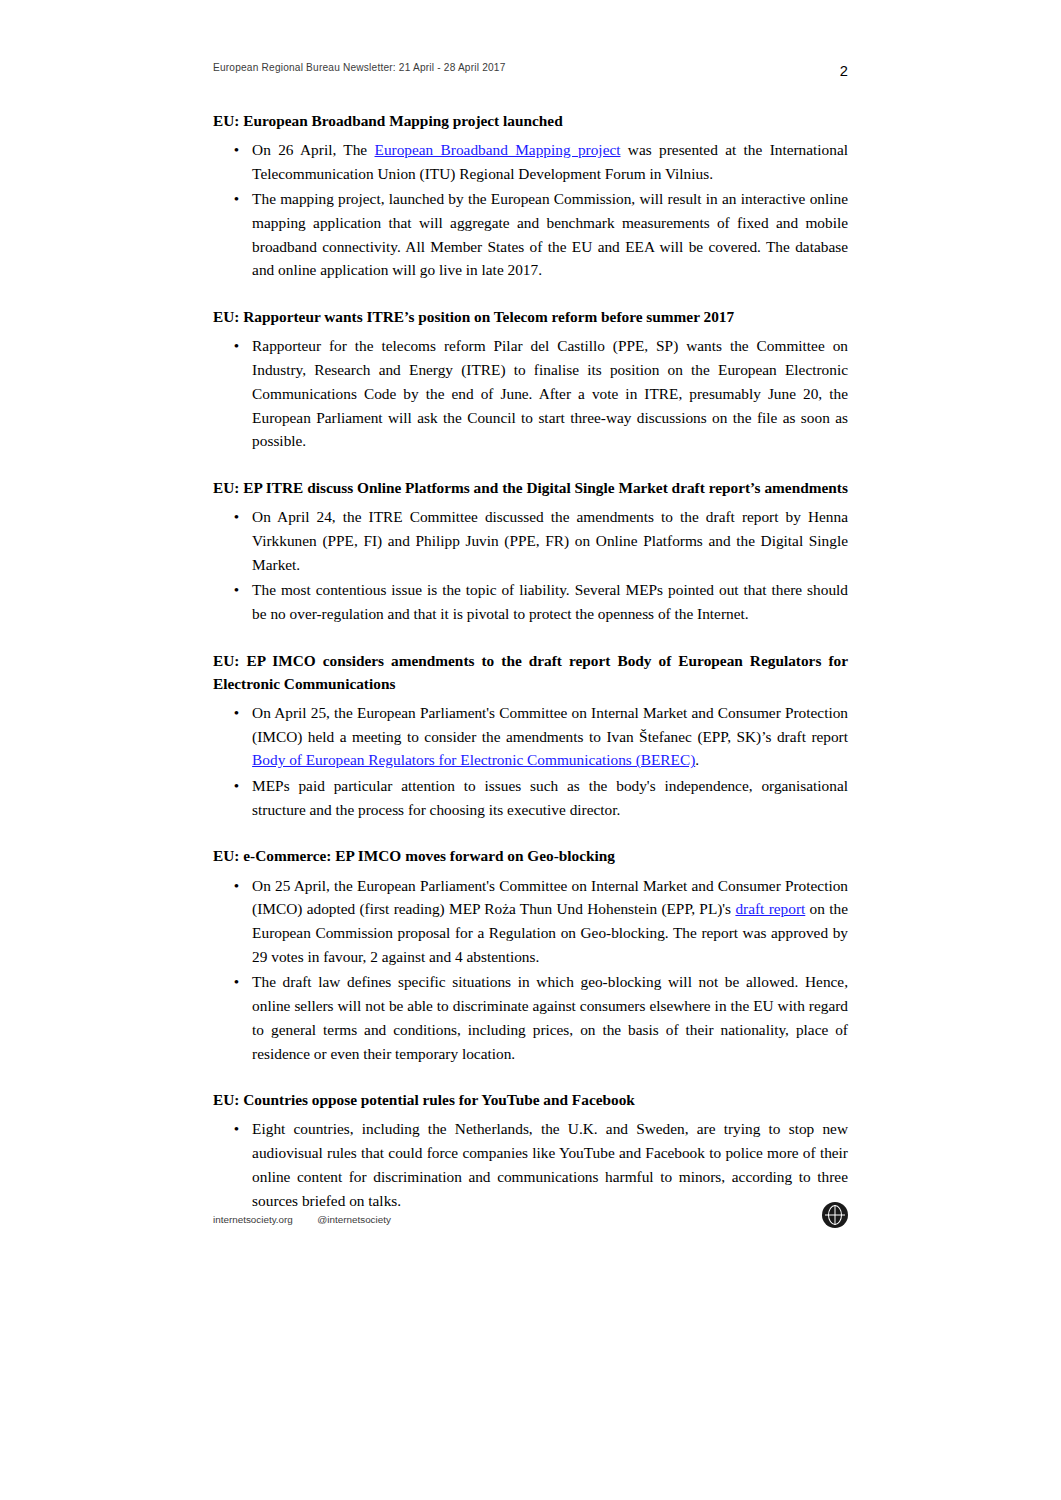European Regional Bureau Newsletter: 21 April - 28 April 2017
2
EU: European Broadband Mapping project launched
On 26 April, The European Broadband Mapping project was presented at the International Telecommunication Union (ITU) Regional Development Forum in Vilnius.
The mapping project, launched by the European Commission, will result in an interactive online mapping application that will aggregate and benchmark measurements of fixed and mobile broadband connectivity. All Member States of the EU and EEA will be covered. The database and online application will go live in late 2017.
EU: Rapporteur wants ITRE’s position on Telecom reform before summer 2017
Rapporteur for the telecoms reform Pilar del Castillo (PPE, SP) wants the Committee on Industry, Research and Energy (ITRE) to finalise its position on the European Electronic Communications Code by the end of June. After a vote in ITRE, presumably June 20, the European Parliament will ask the Council to start three-way discussions on the file as soon as possible.
EU: EP ITRE discuss Online Platforms and the Digital Single Market draft report’s amendments
On April 24, the ITRE Committee discussed the amendments to the draft report by Henna Virkkunen (PPE, FI) and Philipp Juvin (PPE, FR) on Online Platforms and the Digital Single Market.
The most contentious issue is the topic of liability. Several MEPs pointed out that there should be no over-regulation and that it is pivotal to protect the openness of the Internet.
EU: EP IMCO considers amendments to the draft report Body of European Regulators for Electronic Communications
On April 25, the European Parliament's Committee on Internal Market and Consumer Protection (IMCO) held a meeting to consider the amendments to Ivan Štefanec (EPP, SK)’s draft report Body of European Regulators for Electronic Communications (BEREC).
MEPs paid particular attention to issues such as the body's independence, organisational structure and the process for choosing its executive director.
EU: e-Commerce: EP IMCO moves forward on Geo-blocking
On 25 April, the European Parliament's Committee on Internal Market and Consumer Protection (IMCO) adopted (first reading) MEP Roża Thun Und Hohenstein (EPP, PL)'s draft report on the European Commission proposal for a Regulation on Geo-blocking. The report was approved by 29 votes in favour, 2 against and 4 abstentions.
The draft law defines specific situations in which geo-blocking will not be allowed. Hence, online sellers will not be able to discriminate against consumers elsewhere in the EU with regard to general terms and conditions, including prices, on the basis of their nationality, place of residence or even their temporary location.
EU: Countries oppose potential rules for YouTube and Facebook
Eight countries, including the Netherlands, the U.K. and Sweden, are trying to stop new audiovisual rules that could force companies like YouTube and Facebook to police more of their online content for discrimination and communications harmful to minors, according to three sources briefed on talks.
internetsociety.org @internetsociety